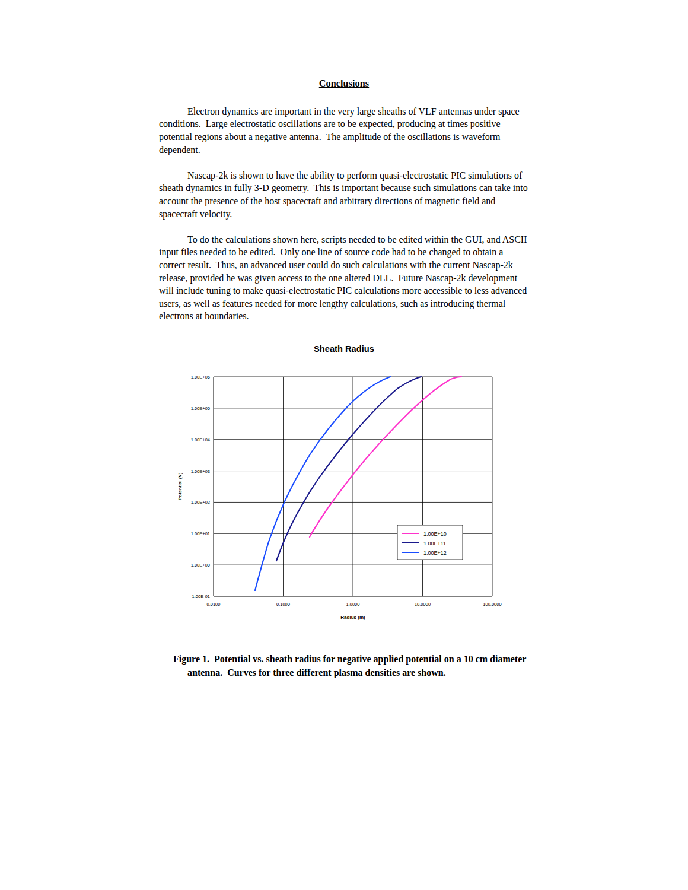Conclusions
Electron dynamics are important in the very large sheaths of VLF antennas under space conditions. Large electrostatic oscillations are to be expected, producing at times positive potential regions about a negative antenna. The amplitude of the oscillations is waveform dependent.
Nascap-2k is shown to have the ability to perform quasi-electrostatic PIC simulations of sheath dynamics in fully 3-D geometry. This is important because such simulations can take into account the presence of the host spacecraft and arbitrary directions of magnetic field and spacecraft velocity.
To do the calculations shown here, scripts needed to be edited within the GUI, and ASCII input files needed to be edited. Only one line of source code had to be changed to obtain a correct result. Thus, an advanced user could do such calculations with the current Nascap-2k release, provided he was given access to the one altered DLL. Future Nascap-2k development will include tuning to make quasi-electrostatic PIC calculations more accessible to less advanced users, as well as features needed for more lengthy calculations, such as introducing thermal electrons at boundaries.
Sheath Radius
1.00E+06 1.00E+05 1.00E+04 1.00E+03 1.00E+02 1.00E+01 1.00E+00 1.00E-01 0.0100 0.1000 1.0000 10.0000 100.0000 Radius (m) Potential (V) 1.00E+10 1.00E+11 1.00E+12
Figure 1. Potential vs. sheath radius for negative applied potential on a 10 cm diameter antenna. Curves for three different plasma densities are shown.